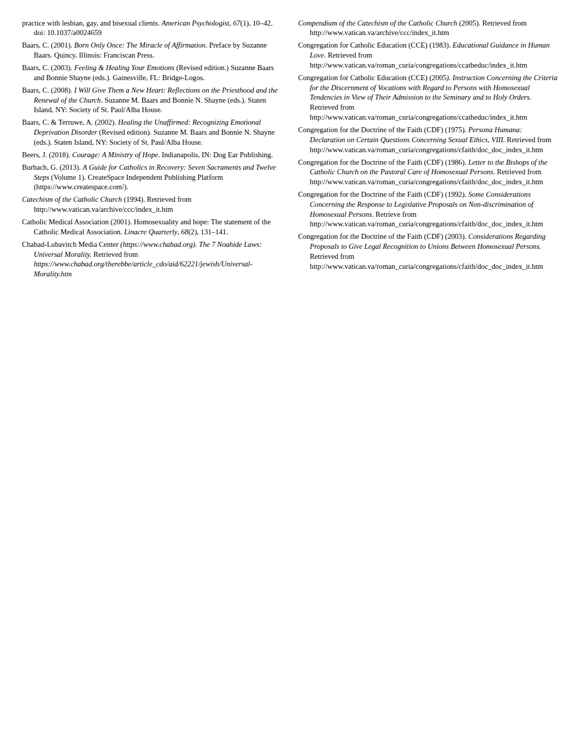practice with lesbian, gay, and bisexual clients. American Psychologist, 67(1), 10–42. doi: 10.1037/a0024659
Baars, C. (2001). Born Only Once: The Miracle of Affirmation. Preface by Suzanne Baars. Quincy, Illinois: Franciscan Press.
Baars, C. (2003). Feeling & Healing Your Emotions (Revised edition.) Suzanne Baars and Bonnie Shayne (eds.). Gainesville, FL: Bridge-Logos.
Baars, C. (2008). I Will Give Them a New Heart: Reflections on the Priesthood and the Renewal of the Church. Suzanne M. Baars and Bonnie N. Shayne (eds.). Staten Island, NY: Society of St. Paul/Alba House.
Baars, C. & Terruwe, A. (2002). Healing the Unaffirmed: Recognizing Emotional Deprivation Disorder (Revised edition). Suzanne M. Baars and Bonnie N. Shayne (eds.). Staten Island, NY: Society of St. Paul/Alba House.
Beers, J. (2018). Courage: A Ministry of Hope. Indianapolis, IN: Dog Ear Publishing.
Burbach, G. (2013). A Guide for Catholics in Recovery: Seven Sacraments and Twelve Steps (Volume 1). CreateSpace Independent Publishing Platform (https://www.createspace.com/).
Catechism of the Catholic Church (1994). Retrieved from http://www.vatican.va/archive/ccc/index_it.htm
Catholic Medical Association (2001). Homosexuality and hope: The statement of the Catholic Medical Association. Linacre Quarterly, 68(2), 131–141.
Chabad-Lubavitch Media Center (https://www.chabad.org). The 7 Noahide Laws: Universal Morality. Retrieved from https://www.chabad.org/therebbe/article_cdo/aid/62221/jewish/Universal-Morality.htm
Compendium of the Catechism of the Catholic Church (2005). Retrieved from http://www.vatican.va/archive/ccc/index_it.htm
Congregation for Catholic Education (CCE) (1983). Educational Guidance in Human Love. Retrieved from http://www.vatican.va/roman_curia/congregations/ccatheduc/index_it.htm
Congregation for Catholic Education (CCE) (2005). Instruction Concerning the Criteria for the Discernment of Vocations with Regard to Persons with Homosexual Tendencies in View of Their Admission to the Seminary and to Holy Orders. Retrieved from http://www.vatican.va/roman_curia/congregations/ccatheduc/index_it.htm
Congregation for the Doctrine of the Faith (CDF) (1975). Persona Humana: Declaration on Certain Questions Concerning Sexual Ethics, VIII. Retrieved from http://www.vatican.va/roman_curia/congregations/cfaith/doc_doc_index_it.htm
Congregation for the Doctrine of the Faith (CDF) (1986). Letter to the Bishops of the Catholic Church on the Pastoral Care of Homosexual Persons. Retrieved from http://www.vatican.va/roman_curia/congregations/cfaith/doc_doc_index_it.htm
Congregation for the Doctrine of the Faith (CDF) (1992). Some Considerations Concerning the Response to Legislative Proposals on Non-discrimination of Homosexual Persons. Retrieve from http://www.vatican.va/roman_curia/congregations/cfaith/doc_doc_index_it.htm
Congregation for the Doctrine of the Faith (CDF) (2003). Considerations Regarding Proposals to Give Legal Recognition to Unions Between Homosexual Persons. Retrieved from http://www.vatican.va/roman_curia/congregations/cfaith/doc_doc_index_it.htm